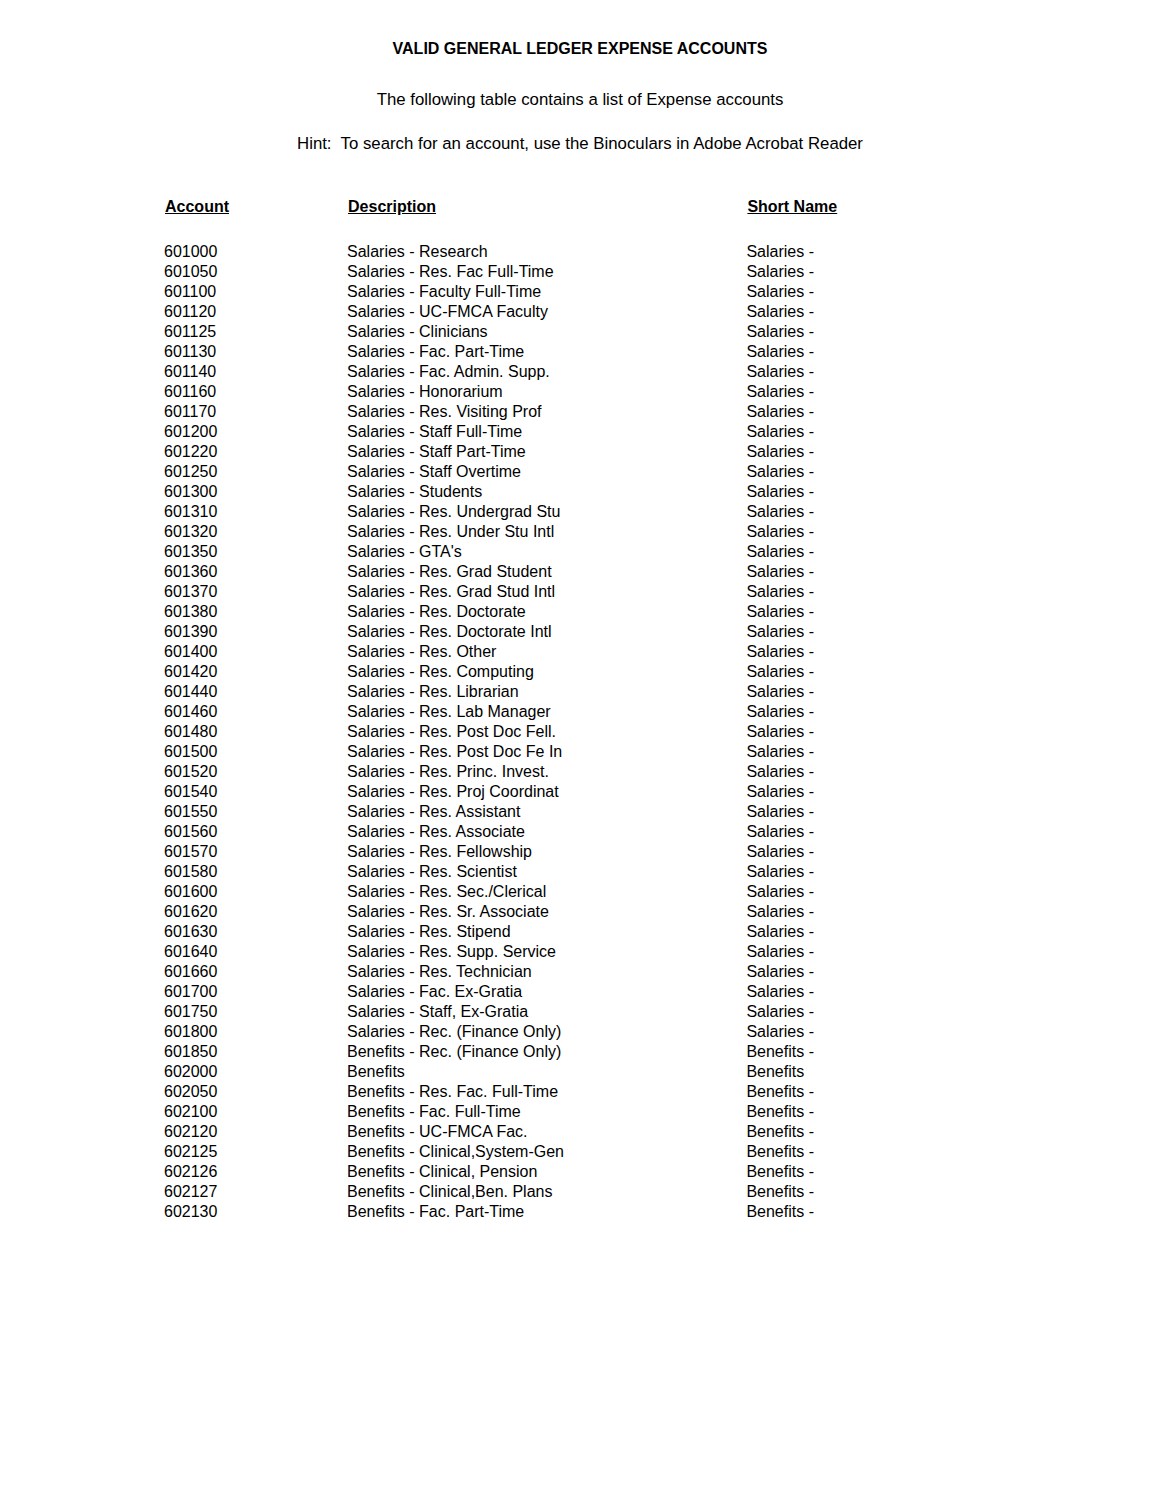VALID GENERAL LEDGER EXPENSE ACCOUNTS
The following table contains a list of Expense accounts
Hint: To search for an account, use the Binoculars in Adobe Acrobat Reader
| Account | Description | Short Name |
| --- | --- | --- |
| 601000 | Salaries - Research | Salaries - |
| 601050 | Salaries - Res. Fac Full-Time | Salaries - |
| 601100 | Salaries - Faculty Full-Time | Salaries - |
| 601120 | Salaries - UC-FMCA Faculty | Salaries - |
| 601125 | Salaries - Clinicians | Salaries - |
| 601130 | Salaries - Fac. Part-Time | Salaries - |
| 601140 | Salaries - Fac. Admin. Supp. | Salaries - |
| 601160 | Salaries - Honorarium | Salaries - |
| 601170 | Salaries - Res. Visiting Prof | Salaries - |
| 601200 | Salaries - Staff Full-Time | Salaries - |
| 601220 | Salaries - Staff Part-Time | Salaries - |
| 601250 | Salaries - Staff Overtime | Salaries - |
| 601300 | Salaries - Students | Salaries - |
| 601310 | Salaries - Res. Undergrad Stu | Salaries - |
| 601320 | Salaries - Res. Under Stu Intl | Salaries - |
| 601350 | Salaries - GTA's | Salaries - |
| 601360 | Salaries - Res. Grad Student | Salaries - |
| 601370 | Salaries - Res. Grad Stud Intl | Salaries - |
| 601380 | Salaries - Res. Doctorate | Salaries - |
| 601390 | Salaries - Res. Doctorate Intl | Salaries - |
| 601400 | Salaries - Res. Other | Salaries - |
| 601420 | Salaries - Res. Computing | Salaries - |
| 601440 | Salaries - Res. Librarian | Salaries - |
| 601460 | Salaries - Res. Lab Manager | Salaries - |
| 601480 | Salaries - Res. Post Doc Fell. | Salaries - |
| 601500 | Salaries - Res. Post Doc Fe In | Salaries - |
| 601520 | Salaries - Res. Princ. Invest. | Salaries - |
| 601540 | Salaries - Res. Proj Coordinat | Salaries - |
| 601550 | Salaries - Res. Assistant | Salaries - |
| 601560 | Salaries - Res. Associate | Salaries - |
| 601570 | Salaries - Res. Fellowship | Salaries - |
| 601580 | Salaries - Res. Scientist | Salaries - |
| 601600 | Salaries - Res. Sec./Clerical | Salaries - |
| 601620 | Salaries - Res. Sr. Associate | Salaries - |
| 601630 | Salaries - Res. Stipend | Salaries - |
| 601640 | Salaries - Res. Supp. Service | Salaries - |
| 601660 | Salaries - Res. Technician | Salaries - |
| 601700 | Salaries - Fac. Ex-Gratia | Salaries - |
| 601750 | Salaries - Staff, Ex-Gratia | Salaries - |
| 601800 | Salaries - Rec. (Finance Only) | Salaries - |
| 601850 | Benefits - Rec. (Finance Only) | Benefits - |
| 602000 | Benefits | Benefits |
| 602050 | Benefits - Res. Fac. Full-Time | Benefits - |
| 602100 | Benefits - Fac. Full-Time | Benefits - |
| 602120 | Benefits - UC-FMCA Fac. | Benefits - |
| 602125 | Benefits - Clinical,System-Gen | Benefits - |
| 602126 | Benefits - Clinical, Pension | Benefits - |
| 602127 | Benefits - Clinical,Ben. Plans | Benefits - |
| 602130 | Benefits - Fac. Part-Time | Benefits - |